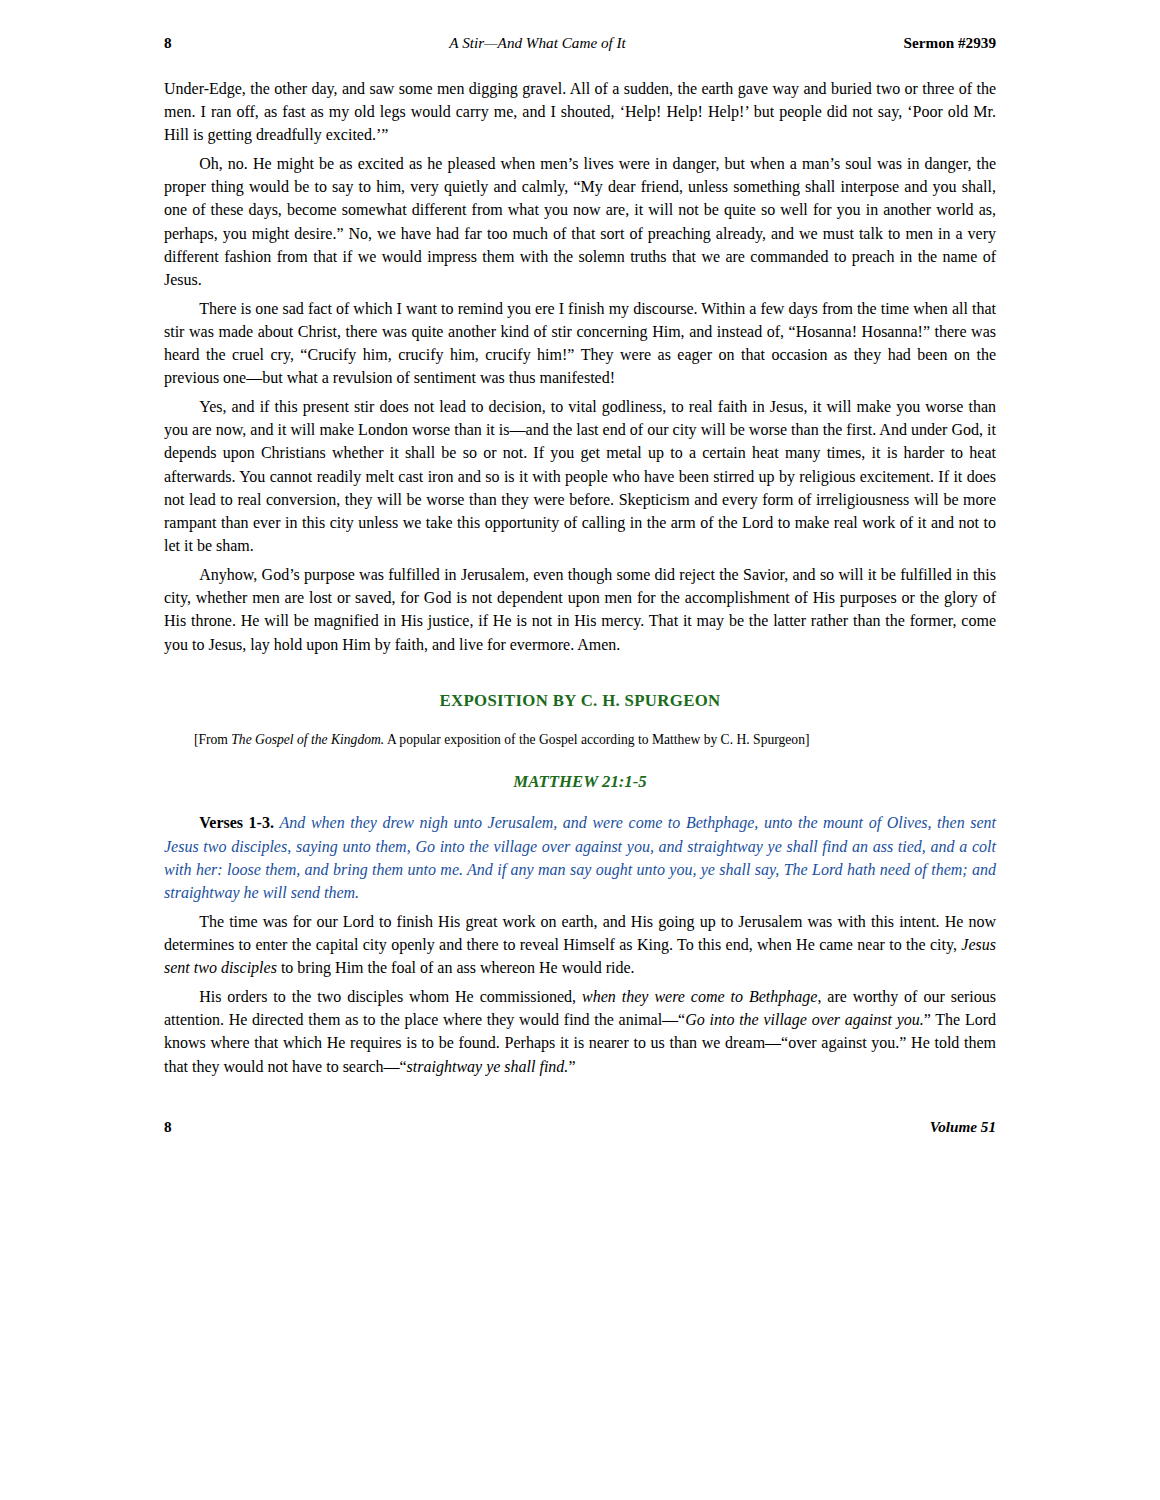8 A Stir—And What Came of It Sermon #2939
Under-Edge, the other day, and saw some men digging gravel. All of a sudden, the earth gave way and buried two or three of the men. I ran off, as fast as my old legs would carry me, and I shouted, ‘Help! Help! Help!’ but people did not say, ‘Poor old Mr. Hill is getting dreadfully excited.’”
Oh, no. He might be as excited as he pleased when men’s lives were in danger, but when a man’s soul was in danger, the proper thing would be to say to him, very quietly and calmly, “My dear friend, unless something shall interpose and you shall, one of these days, become somewhat different from what you now are, it will not be quite so well for you in another world as, perhaps, you might desire.” No, we have had far too much of that sort of preaching already, and we must talk to men in a very different fashion from that if we would impress them with the solemn truths that we are commanded to preach in the name of Jesus.
There is one sad fact of which I want to remind you ere I finish my discourse. Within a few days from the time when all that stir was made about Christ, there was quite another kind of stir concerning Him, and instead of, “Hosanna! Hosanna!” there was heard the cruel cry, “Crucify him, crucify him, crucify him!” They were as eager on that occasion as they had been on the previous one—but what a revulsion of sentiment was thus manifested!
Yes, and if this present stir does not lead to decision, to vital godliness, to real faith in Jesus, it will make you worse than you are now, and it will make London worse than it is—and the last end of our city will be worse than the first. And under God, it depends upon Christians whether it shall be so or not. If you get metal up to a certain heat many times, it is harder to heat afterwards. You cannot readily melt cast iron and so is it with people who have been stirred up by religious excitement. If it does not lead to real conversion, they will be worse than they were before. Skepticism and every form of irreligiousness will be more rampant than ever in this city unless we take this opportunity of calling in the arm of the Lord to make real work of it and not to let it be sham.
Anyhow, God’s purpose was fulfilled in Jerusalem, even though some did reject the Savior, and so will it be fulfilled in this city, whether men are lost or saved, for God is not dependent upon men for the accomplishment of His purposes or the glory of His throne. He will be magnified in His justice, if He is not in His mercy. That it may be the latter rather than the former, come you to Jesus, lay hold upon Him by faith, and live for evermore. Amen.
EXPOSITION BY C. H. SPURGEON
[From The Gospel of the Kingdom. A popular exposition of the Gospel according to Matthew by C. H. Spurgeon]
MATTHEW 21:1-5
Verses 1-3. And when they drew nigh unto Jerusalem, and were come to Bethphage, unto the mount of Olives, then sent Jesus two disciples, saying unto them, Go into the village over against you, and straightway ye shall find an ass tied, and a colt with her: loose them, and bring them unto me. And if any man say ought unto you, ye shall say, The Lord hath need of them; and straightway he will send them.
The time was for our Lord to finish His great work on earth, and His going up to Jerusalem was with this intent. He now determines to enter the capital city openly and there to reveal Himself as King. To this end, when He came near to the city, Jesus sent two disciples to bring Him the foal of an ass whereon He would ride.
His orders to the two disciples whom He commissioned, when they were come to Bethphage, are worthy of our serious attention. He directed them as to the place where they would find the animal—“Go into the village over against you.” The Lord knows where that which He requires is to be found. Perhaps it is nearer to us than we dream—“over against you.” He told them that they would not have to search—“straightway ye shall find.”
8 Volume 51